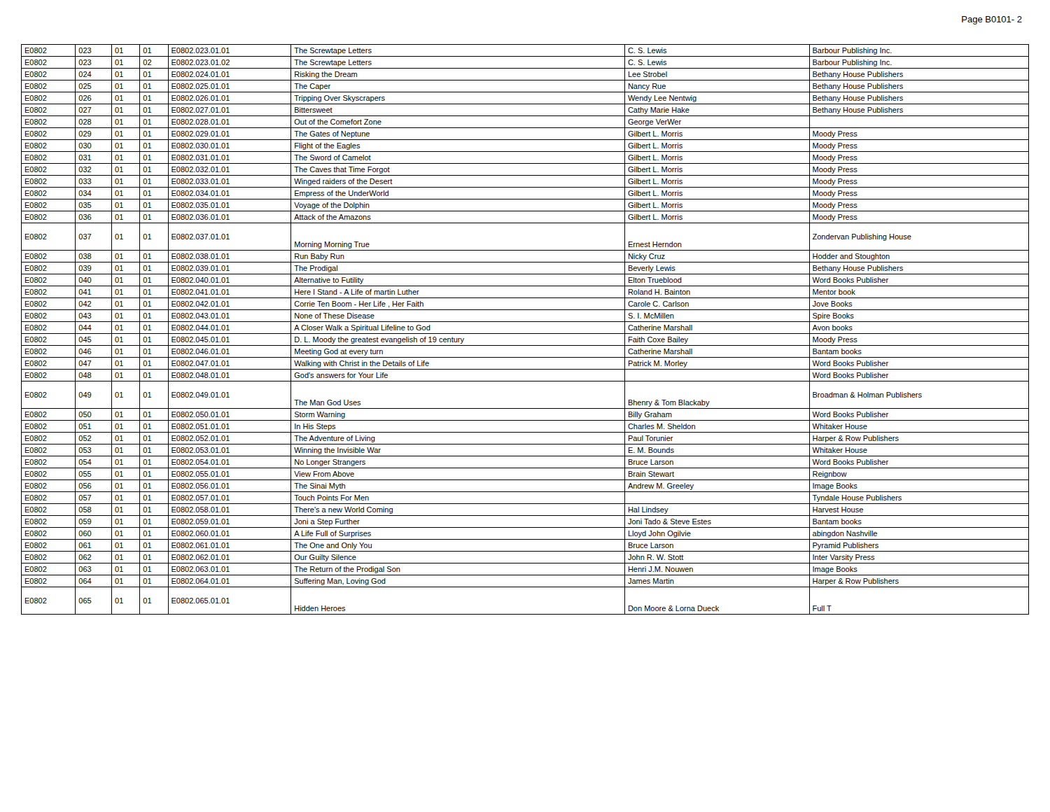Page B0101- 2
| E0802 | 023 | 01 | 01 | E0802.023.01.01 | The Screwtape Letters | C. S. Lewis | Barbour Publishing Inc. |
| E0802 | 023 | 01 | 02 | E0802.023.01.02 | The Screwtape Letters | C. S. Lewis | Barbour Publishing Inc. |
| E0802 | 024 | 01 | 01 | E0802.024.01.01 | Risking the Dream | Lee Strobel | Bethany House Publishers |
| E0802 | 025 | 01 | 01 | E0802.025.01.01 | The Caper | Nancy Rue | Bethany House Publishers |
| E0802 | 026 | 01 | 01 | E0802.026.01.01 | Tripping Over Skyscrapers | Wendy Lee Nentwig | Bethany House Publishers |
| E0802 | 027 | 01 | 01 | E0802.027.01.01 | Bittersweet | Cathy Marie Hake | Bethany House Publishers |
| E0802 | 028 | 01 | 01 | E0802.028.01.01 | Out of the Comefort Zone | George VerWer | |
| E0802 | 029 | 01 | 01 | E0802.029.01.01 | The Gates of Neptune | Gilbert L. Morris | Moody Press |
| E0802 | 030 | 01 | 01 | E0802.030.01.01 | Flight of the Eagles | Gilbert L. Morris | Moody Press |
| E0802 | 031 | 01 | 01 | E0802.031.01.01 | The Sword of Camelot | Gilbert L. Morris | Moody Press |
| E0802 | 032 | 01 | 01 | E0802.032.01.01 | The Caves that Time Forgot | Gilbert L. Morris | Moody Press |
| E0802 | 033 | 01 | 01 | E0802.033.01.01 | Winged raiders of the Desert | Gilbert L. Morris | Moody Press |
| E0802 | 034 | 01 | 01 | E0802.034.01.01 | Empress of the UnderWorld | Gilbert L. Morris | Moody Press |
| E0802 | 035 | 01 | 01 | E0802.035.01.01 | Voyage of the Dolphin | Gilbert L. Morris | Moody Press |
| E0802 | 036 | 01 | 01 | E0802.036.01.01 | Attack of the Amazons | Gilbert L. Morris | Moody Press |
| E0802 | 037 | 01 | 01 | E0802.037.01.01 | Morning Morning True | Ernest Herndon | Zondervan Publishing House |
| E0802 | 038 | 01 | 01 | E0802.038.01.01 | Run Baby Run | Nicky Cruz | Hodder and Stoughton |
| E0802 | 039 | 01 | 01 | E0802.039.01.01 | The Prodigal | Beverly Lewis | Bethany House Publishers |
| E0802 | 040 | 01 | 01 | E0802.040.01.01 | Alternative to Futility | Elton Trueblood | Word Books Publisher |
| E0802 | 041 | 01 | 01 | E0802.041.01.01 | Here I Stand - A Life of martin Luther | Roland H. Bainton | Mentor book |
| E0802 | 042 | 01 | 01 | E0802.042.01.01 | Corrie Ten Boom - Her Life , Her Faith | Carole C. Carlson | Jove Books |
| E0802 | 043 | 01 | 01 | E0802.043.01.01 | None of These Disease | S. I. McMillen | Spire Books |
| E0802 | 044 | 01 | 01 | E0802.044.01.01 | A Closer Walk a Spiritual Lifeline to God | Catherine Marshall | Avon books |
| E0802 | 045 | 01 | 01 | E0802.045.01.01 | D. L. Moody the greatest evangelish of 19 century | Faith Coxe Bailey | Moody Press |
| E0802 | 046 | 01 | 01 | E0802.046.01.01 | Meeting God at every turn | Catherine Marshall | Bantam books |
| E0802 | 047 | 01 | 01 | E0802.047.01.01 | Walking with Christ in the Details of Life | Patrick M. Morley | Word Books Publisher |
| E0802 | 048 | 01 | 01 | E0802.048.01.01 | God's answers for Your Life | | Word Books Publisher |
| E0802 | 049 | 01 | 01 | E0802.049.01.01 | The Man God Uses | Bhenry & Tom Blackaby | Broadman & Holman Publishers |
| E0802 | 050 | 01 | 01 | E0802.050.01.01 | Storm Warning | Billy Graham | Word Books Publisher |
| E0802 | 051 | 01 | 01 | E0802.051.01.01 | In His Steps | Charles M. Sheldon | Whitaker House |
| E0802 | 052 | 01 | 01 | E0802.052.01.01 | The Adventure of Living | Paul Torunier | Harper & Row Publishers |
| E0802 | 053 | 01 | 01 | E0802.053.01.01 | Winning the Invisible War | E. M. Bounds | Whitaker House |
| E0802 | 054 | 01 | 01 | E0802.054.01.01 | No Longer Strangers | Bruce Larson | Word Books Publisher |
| E0802 | 055 | 01 | 01 | E0802.055.01.01 | View From Above | Brain Stewart | Reignbow |
| E0802 | 056 | 01 | 01 | E0802.056.01.01 | The Sinai Myth | Andrew M. Greeley | Image Books |
| E0802 | 057 | 01 | 01 | E0802.057.01.01 | Touch Points For Men | | Tyndale House Publishers |
| E0802 | 058 | 01 | 01 | E0802.058.01.01 | There's a new World Coming | Hal Lindsey | Harvest House |
| E0802 | 059 | 01 | 01 | E0802.059.01.01 | Joni a Step Further | Joni Tado & Steve Estes | Bantam books |
| E0802 | 060 | 01 | 01 | E0802.060.01.01 | A Life Full of Surprises | Lloyd John Ogilvie | abingdon Nashville |
| E0802 | 061 | 01 | 01 | E0802.061.01.01 | The One and Only You | Bruce Larson | Pyramid Publishers |
| E0802 | 062 | 01 | 01 | E0802.062.01.01 | Our Guilty Silence | John R. W. Stott | Inter Varsity Press |
| E0802 | 063 | 01 | 01 | E0802.063.01.01 | The Return of the Prodigal Son | Henri J.M. Nouwen | Image Books |
| E0802 | 064 | 01 | 01 | E0802.064.01.01 | Suffering Man, Loving God | James Martin | Harper & Row Publishers |
| E0802 | 065 | 01 | 01 | E0802.065.01.01 | Hidden Heroes | Don Moore & Lorna Dueck | Full T |